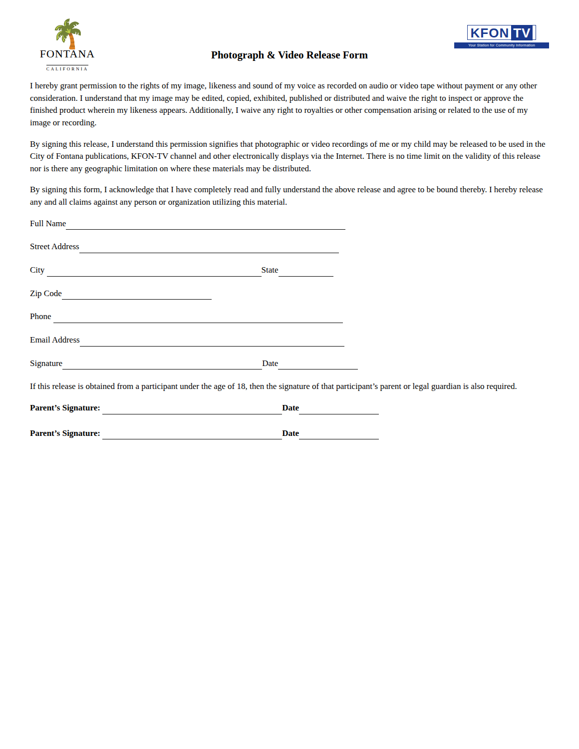🌴
FONTANA
CALIFORNIA
KFONTV
Your Station for Community Information
Photograph & Video Release Form
I hereby grant permission to the rights of my image, likeness and sound of my voice as recorded on audio or video tape without payment or any other consideration. I understand that my image may be edited, copied, exhibited, published or distributed and waive the right to inspect or approve the finished product wherein my likeness appears. Additionally, I waive any right to royalties or other compensation arising or related to the use of my image or recording.
By signing this release, I understand this permission signifies that photographic or video recordings of me or my child may be released to be used in the City of Fontana publications, KFON-TV channel and other electronically displays via the Internet. There is no time limit on the validity of this release nor is there any geographic limitation on where these materials may be distributed.
By signing this form, I acknowledge that I have completely read and fully understand the above release and agree to be bound thereby. I hereby release any and all claims against any person or organization utilizing this material.
Full Name
Street Address
City State
Zip Code
Phone
Email Address
Signature Date
If this release is obtained from a participant under the age of 18, then the signature of that participant’s parent or legal guardian is also required.
Parent’s Signature: Date
Parent’s Signature: Date